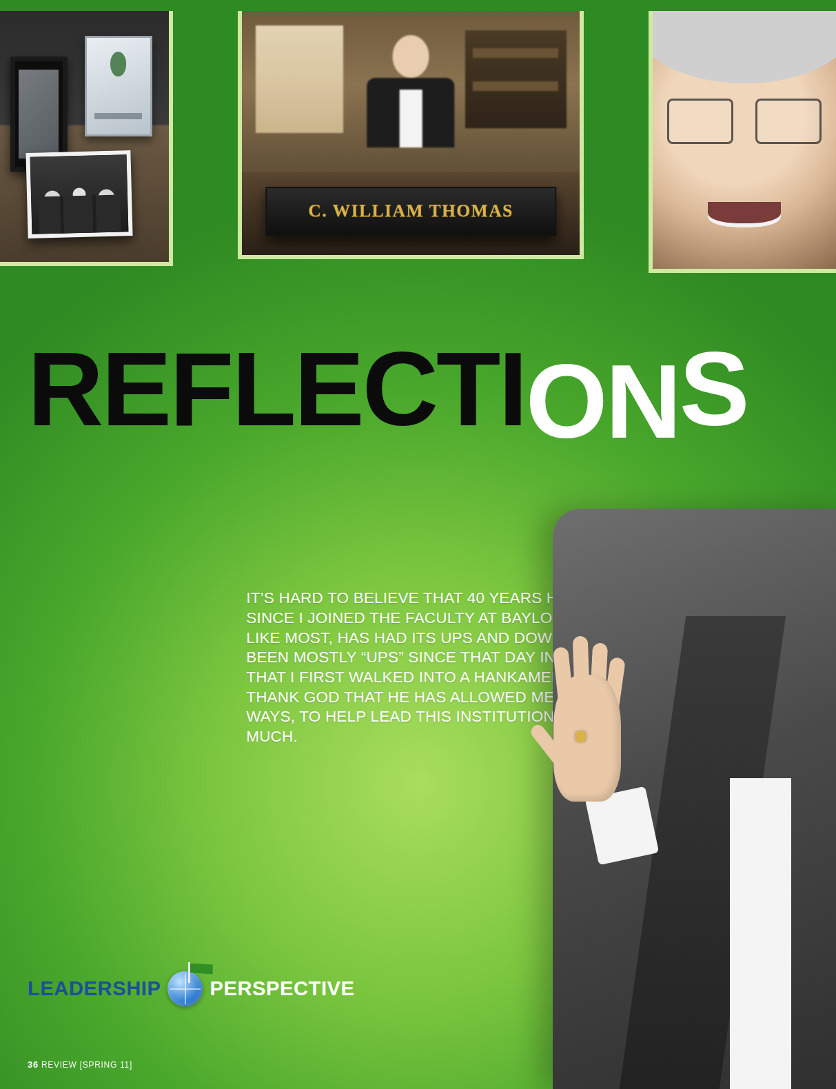C. WILLIAM THOMAS
REFLECTION S
REFLECTIONS
It’s hard to believe that 40 years have passed since I joined the faculty at Baylor. My career, like most, has had its ups and downs, but I feel it’s been mostly “ups” since that day in the fall of 1971 that I first walked into a Hankamer classroom. I thank God that He has allowed me, in some small ways, to help lead this institution that I love so much.
Leadership Perspective
36 REVIEW [SPRING 11]